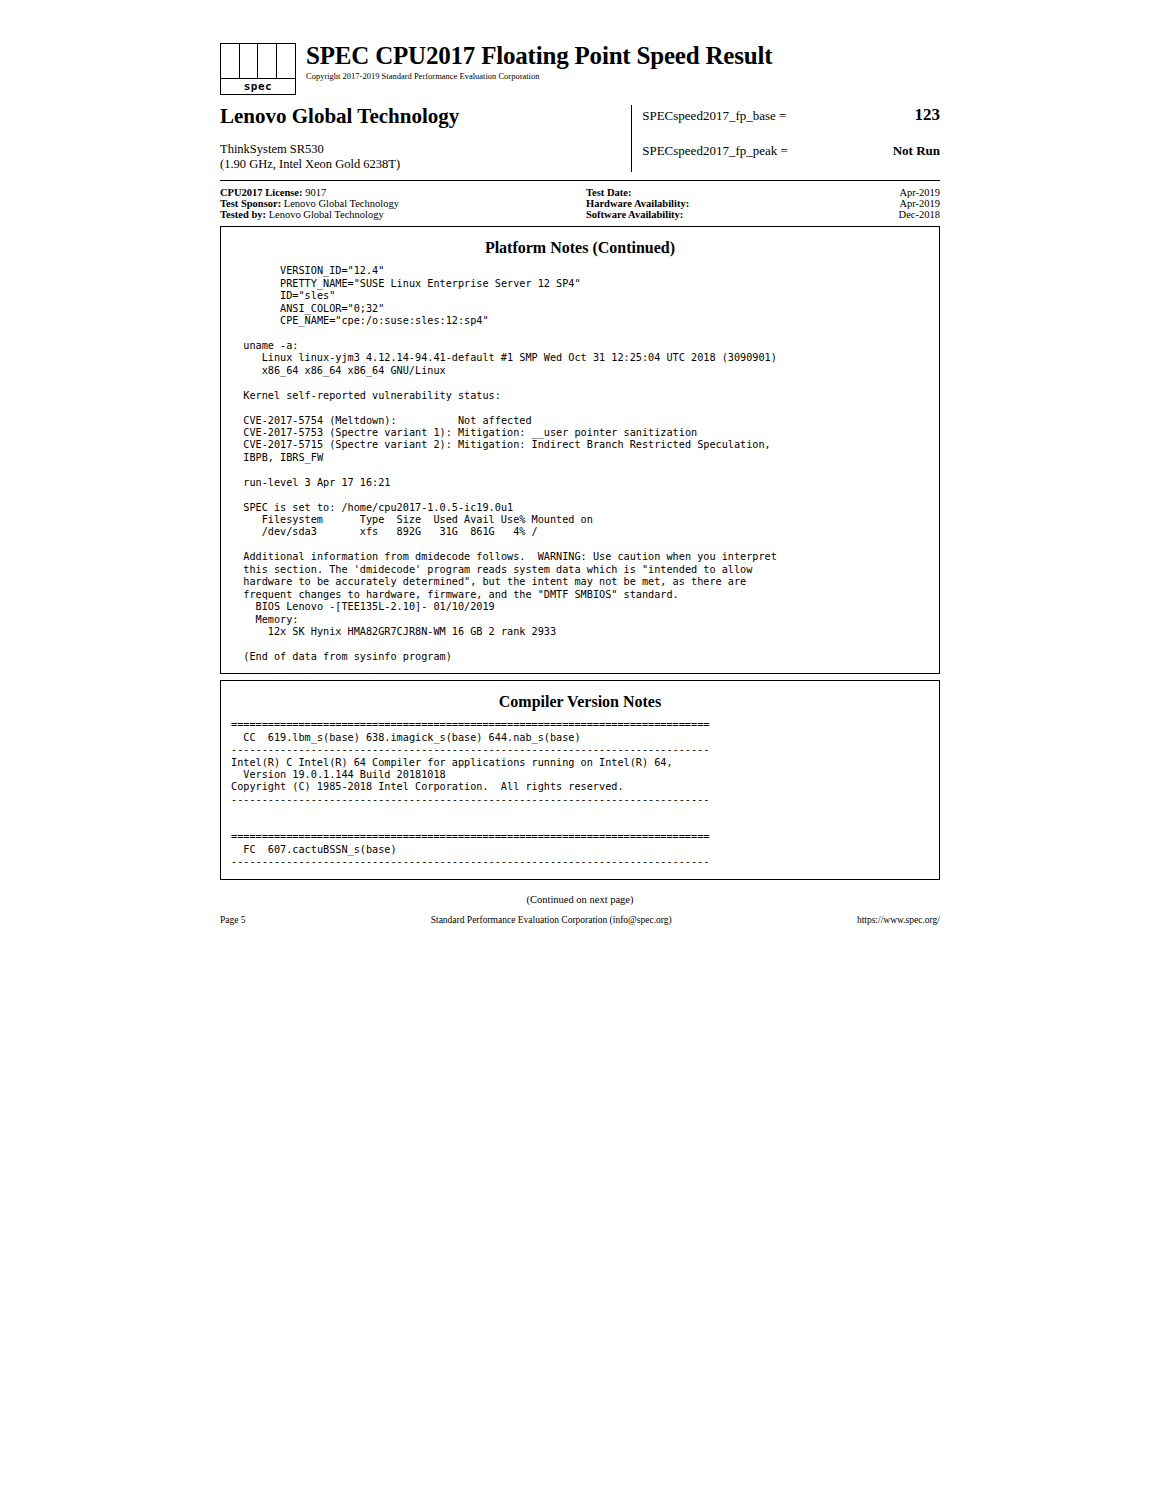spec
SPEC CPU2017 Floating Point Speed Result
Copyright 2017-2019 Standard Performance Evaluation Corporation
Lenovo Global Technology
ThinkSystem SR530
(1.90 GHz, Intel Xeon Gold 6238T)
SPECspeed2017_fp_base = 123
SPECspeed2017_fp_peak = Not Run
CPU2017 License: 9017
Test Sponsor: Lenovo Global Technology
Tested by: Lenovo Global Technology
Test Date: Apr-2019
Hardware Availability: Apr-2019
Software Availability: Dec-2018
Platform Notes (Continued)
        VERSION_ID="12.4"
        PRETTY_NAME="SUSE Linux Enterprise Server 12 SP4"
        ID="sles"
        ANSI_COLOR="0;32"
        CPE_NAME="cpe:/o:suse:sles:12:sp4"

  uname -a:
     Linux linux-yjm3 4.12.14-94.41-default #1 SMP Wed Oct 31 12:25:04 UTC 2018 (3090901)
     x86_64 x86_64 x86_64 GNU/Linux

  Kernel self-reported vulnerability status:

  CVE-2017-5754 (Meltdown):          Not affected
  CVE-2017-5753 (Spectre variant 1): Mitigation: __user pointer sanitization
  CVE-2017-5715 (Spectre variant 2): Mitigation: Indirect Branch Restricted Speculation,
  IBPB, IBRS_FW

  run-level 3 Apr 17 16:21

  SPEC is set to: /home/cpu2017-1.0.5-ic19.0u1
     Filesystem      Type  Size  Used Avail Use% Mounted on
     /dev/sda3       xfs   892G   31G  861G   4% /

  Additional information from dmidecode follows.  WARNING: Use caution when you interpret
  this section. The 'dmidecode' program reads system data which is "intended to allow
  hardware to be accurately determined", but the intent may not be met, as there are
  frequent changes to hardware, firmware, and the "DMTF SMBIOS" standard.
    BIOS Lenovo -[TEE135L-2.10]- 01/10/2019
    Memory:
      12x SK Hynix HMA82GR7CJR8N-WM 16 GB 2 rank 2933

  (End of data from sysinfo program)
Compiler Version Notes
==============================================================================
  CC  619.lbm_s(base) 638.imagick_s(base) 644.nab_s(base)
------------------------------------------------------------------------------
Intel(R) C Intel(R) 64 Compiler for applications running on Intel(R) 64,
  Version 19.0.1.144 Build 20181018
Copyright (C) 1985-2018 Intel Corporation.  All rights reserved.
------------------------------------------------------------------------------


==============================================================================
  FC  607.cactuBSSN_s(base)
------------------------------------------------------------------------------
(Continued on next page)
Page 5
Standard Performance Evaluation Corporation (info@spec.org)
https://www.spec.org/